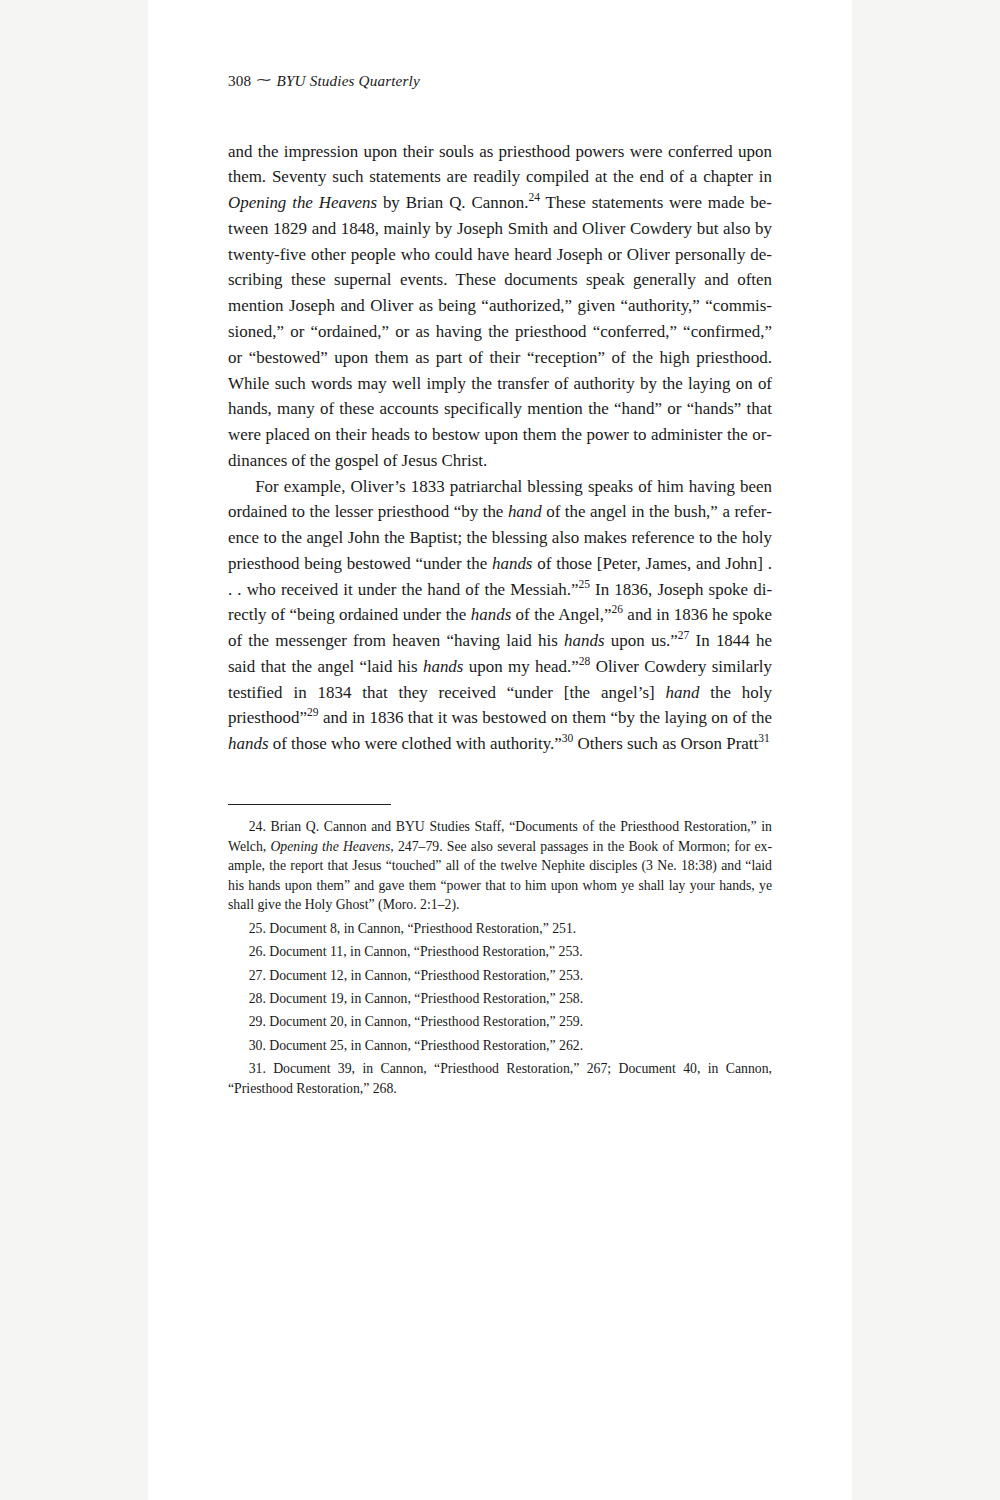308∼BYU Studies Quarterly
and the impression upon their souls as priesthood powers were conferred upon them. Seventy such statements are readily compiled at the end of a chapter in Opening the Heavens by Brian Q. Cannon.24 These statements were made between 1829 and 1848, mainly by Joseph Smith and Oliver Cowdery but also by twenty-five other people who could have heard Joseph or Oliver personally describing these supernal events. These documents speak generally and often mention Joseph and Oliver as being “authorized,” given “authority,” “commissioned,” or “ordained,” or as having the priesthood “conferred,” “confirmed,” or “bestowed” upon them as part of their “reception” of the high priesthood. While such words may well imply the transfer of authority by the laying on of hands, many of these accounts specifically mention the “hand” or “hands” that were placed on their heads to bestow upon them the power to administer the ordinances of the gospel of Jesus Christ.
For example, Oliver’s 1833 patriarchal blessing speaks of him having been ordained to the lesser priesthood “by the hand of the angel in the bush,” a reference to the angel John the Baptist; the blessing also makes reference to the holy priesthood being bestowed “under the hands of those [Peter, James, and John] . . . who received it under the hand of the Messiah.”25 In 1836, Joseph spoke directly of “being ordained under the hands of the Angel,”26 and in 1836 he spoke of the messenger from heaven “having laid his hands upon us.”27 In 1844 he said that the angel “laid his hands upon my head.”28 Oliver Cowdery similarly testified in 1834 that they received “under [the angel’s] hand the holy priesthood”29 and in 1836 that it was bestowed on them “by the laying on of the hands of those who were clothed with authority.”30 Others such as Orson Pratt31
24. Brian Q. Cannon and BYU Studies Staff, “Documents of the Priesthood Restoration,” in Welch, Opening the Heavens, 247–79. See also several passages in the Book of Mormon; for example, the report that Jesus “touched” all of the twelve Nephite disciples (3 Ne. 18:38) and “laid his hands upon them” and gave them “power that to him upon whom ye shall lay your hands, ye shall give the Holy Ghost” (Moro. 2:1–2).
25. Document 8, in Cannon, “Priesthood Restoration,” 251.
26. Document 11, in Cannon, “Priesthood Restoration,” 253.
27. Document 12, in Cannon, “Priesthood Restoration,” 253.
28. Document 19, in Cannon, “Priesthood Restoration,” 258.
29. Document 20, in Cannon, “Priesthood Restoration,” 259.
30. Document 25, in Cannon, “Priesthood Restoration,” 262.
31. Document 39, in Cannon, “Priesthood Restoration,” 267; Document 40, in Cannon, “Priesthood Restoration,” 268.